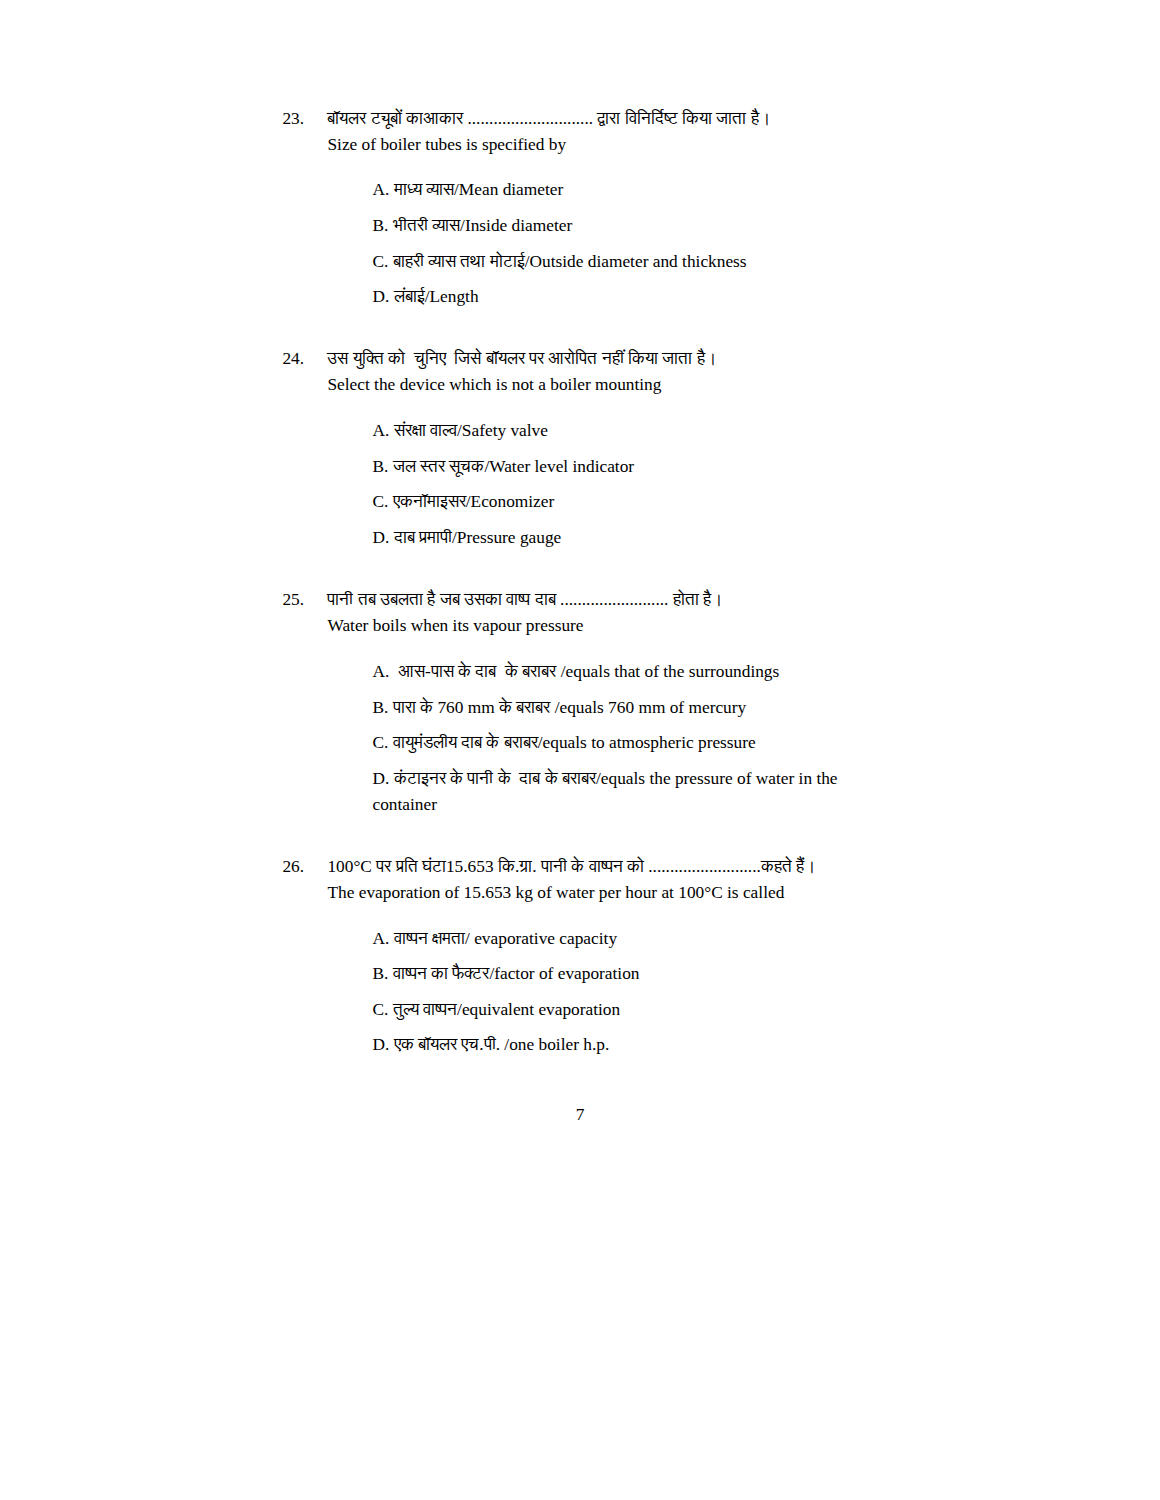23. बॉयलर ट्यूबों काआकार ............................. द्वारा विनिर्दिष्ट किया जाता है। Size of boiler tubes is specified by
A. माध्य व्यास/Mean diameter
B. भीतरी व्यास/Inside diameter
C. बाहरी व्यास तथा मोटाई/Outside diameter and thickness
D. लंबाई/Length
24. उस युक्ति को चुनिए जिसे बॉयलर पर आरोपित नहीं किया जाता है। Select the device which is not a boiler mounting
A. संरक्षा वाल्व/Safety valve
B. जल स्तर सूचक/Water level indicator
C. एकनॉमाइसर/Economizer
D. दाब प्रमापी/Pressure gauge
25. पानी तब उबलता है जब उसका वाष्प दाब ......................... होता है। Water boils when its vapour pressure
A. आस-पास के दाब के बराबर /equals that of the surroundings
B. पारा के 760 mm के बराबर /equals 760 mm of mercury
C. वायुमंडलीय दाब के बराबर/equals to atmospheric pressure
D. कंटाइनर के पानी के दाब के बराबर/equals the pressure of water in the container
26. 100°C पर प्रति घंटा15.653 कि.ग्रा. पानी के वाष्पन को ..........................कहते हैं। The evaporation of 15.653 kg of water per hour at 100°C is called
A. वाष्पन क्षमता/ evaporative capacity
B. वाष्पन का फैक्टर/factor of evaporation
C. तुल्य वाष्पन/equivalent evaporation
D. एक बॉयलर एच.पी. /one boiler h.p.
7